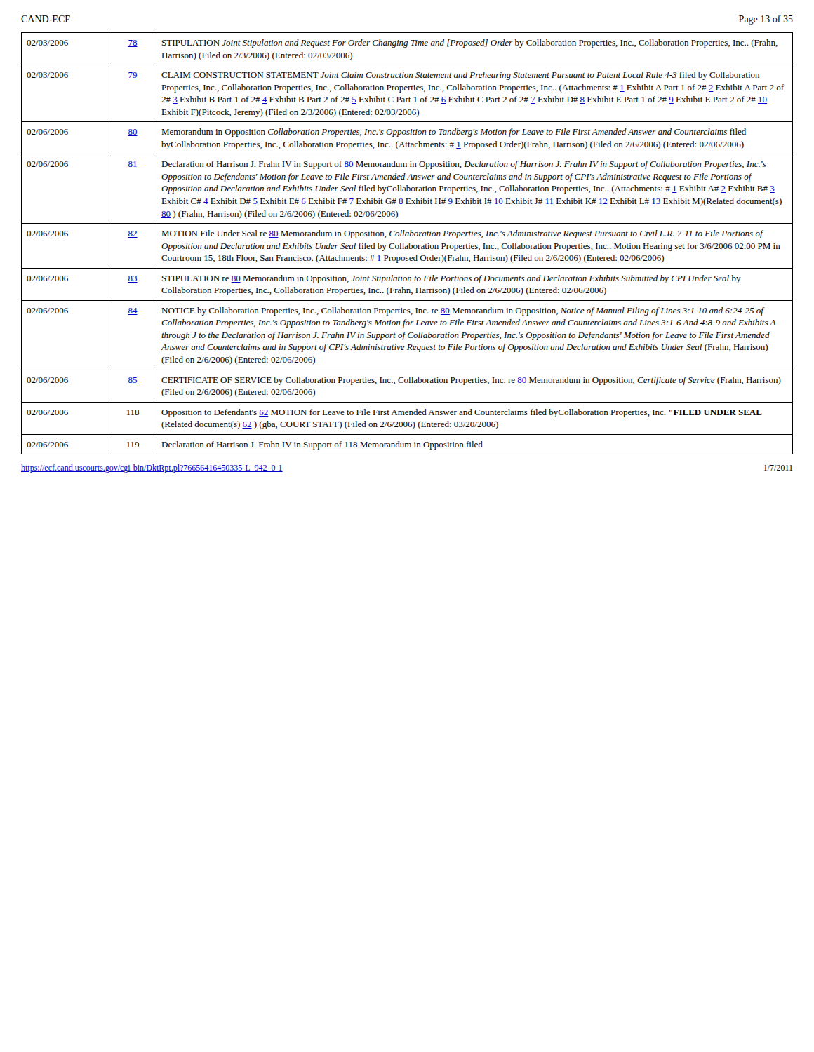CAND-ECF Page 13 of 35
| 02/03/2006 | 78 | STIPULATION Joint Stipulation and Request For Order Changing Time and [Proposed] Order by Collaboration Properties, Inc., Collaboration Properties, Inc.. (Frahn, Harrison) (Filed on 2/3/2006) (Entered: 02/03/2006) |
| 02/03/2006 | 79 | CLAIM CONSTRUCTION STATEMENT Joint Claim Construction Statement and Prehearing Statement Pursuant to Patent Local Rule 4-3 filed by Collaboration Properties, Inc., Collaboration Properties, Inc., Collaboration Properties, Inc., Collaboration Properties, Inc.. (Attachments: # 1 Exhibit A Part 1 of 2# 2 Exhibit A Part 2 of 2# 3 Exhibit B Part 1 of 2# 4 Exhibit B Part 2 of 2# 5 Exhibit C Part 1 of 2# 6 Exhibit C Part 2 of 2# 7 Exhibit D# 8 Exhibit E Part 1 of 2# 9 Exhibit E Part 2 of 2# 10 Exhibit F)(Pitcock, Jeremy) (Filed on 2/3/2006) (Entered: 02/03/2006) |
| 02/06/2006 | 80 | Memorandum in Opposition Collaboration Properties, Inc.'s Opposition to Tandberg's Motion for Leave to File First Amended Answer and Counterclaims filed byCollaboration Properties, Inc., Collaboration Properties, Inc.. (Attachments: # 1 Proposed Order)(Frahn, Harrison) (Filed on 2/6/2006) (Entered: 02/06/2006) |
| 02/06/2006 | 81 | Declaration of Harrison J. Frahn IV in Support of 80 Memorandum in Opposition, Declaration of Harrison J. Frahn IV in Support of Collaboration Properties, Inc.'s Opposition to Defendants' Motion for Leave to File First Amended Answer and Counterclaims and in Support of CPI's Administrative Request to File Portions of Opposition and Declaration and Exhibits Under Seal filed byCollaboration Properties, Inc., Collaboration Properties, Inc.. (Attachments: # 1 Exhibit A# 2 Exhibit B# 3 Exhibit C# 4 Exhibit D# 5 Exhibit E# 6 Exhibit F# 7 Exhibit G# 8 Exhibit H# 9 Exhibit I# 10 Exhibit J# 11 Exhibit K# 12 Exhibit L# 13 Exhibit M)(Related document(s) 80 ) (Frahn, Harrison) (Filed on 2/6/2006) (Entered: 02/06/2006) |
| 02/06/2006 | 82 | MOTION File Under Seal re 80 Memorandum in Opposition, Collaboration Properties, Inc.'s Administrative Request Pursuant to Civil L.R. 7-11 to File Portions of Opposition and Declaration and Exhibits Under Seal filed by Collaboration Properties, Inc., Collaboration Properties, Inc.. Motion Hearing set for 3/6/2006 02:00 PM in Courtroom 15, 18th Floor, San Francisco. (Attachments: # 1 Proposed Order)(Frahn, Harrison) (Filed on 2/6/2006) (Entered: 02/06/2006) |
| 02/06/2006 | 83 | STIPULATION re 80 Memorandum in Opposition, Joint Stipulation to File Portions of Documents and Declaration Exhibits Submitted by CPI Under Seal by Collaboration Properties, Inc., Collaboration Properties, Inc.. (Frahn, Harrison) (Filed on 2/6/2006) (Entered: 02/06/2006) |
| 02/06/2006 | 84 | NOTICE by Collaboration Properties, Inc., Collaboration Properties, Inc. re 80 Memorandum in Opposition, Notice of Manual Filing of Lines 3:1-10 and 6:24-25 of Collaboration Properties, Inc.'s Opposition to Tandberg's Motion for Leave to File First Amended Answer and Counterclaims and Lines 3:1-6 And 4:8-9 and Exhibits A through J to the Declaration of Harrison J. Frahn IV in Support of Collaboration Properties, Inc.'s Opposition to Defendants' Motion for Leave to File First Amended Answer and Counterclaims and in Support of CPI's Administrative Request to File Portions of Opposition and Declaration and Exhibits Under Seal (Frahn, Harrison) (Filed on 2/6/2006) (Entered: 02/06/2006) |
| 02/06/2006 | 85 | CERTIFICATE OF SERVICE by Collaboration Properties, Inc., Collaboration Properties, Inc. re 80 Memorandum in Opposition, Certificate of Service (Frahn, Harrison) (Filed on 2/6/2006) (Entered: 02/06/2006) |
| 02/06/2006 | 118 | Opposition to Defendant's 62 MOTION for Leave to File First Amended Answer and Counterclaims filed byCollaboration Properties, Inc. "FILED UNDER SEAL (Related document(s) 62 ) (gba, COURT STAFF) (Filed on 2/6/2006) (Entered: 03/20/2006) |
| 02/06/2006 | 119 | Declaration of Harrison J. Frahn IV in Support of 118 Memorandum in Opposition filed |
https://ecf.cand.uscourts.gov/cgi-bin/DktRpt.pl?76656416450335-L_942_0-1 1/7/2011